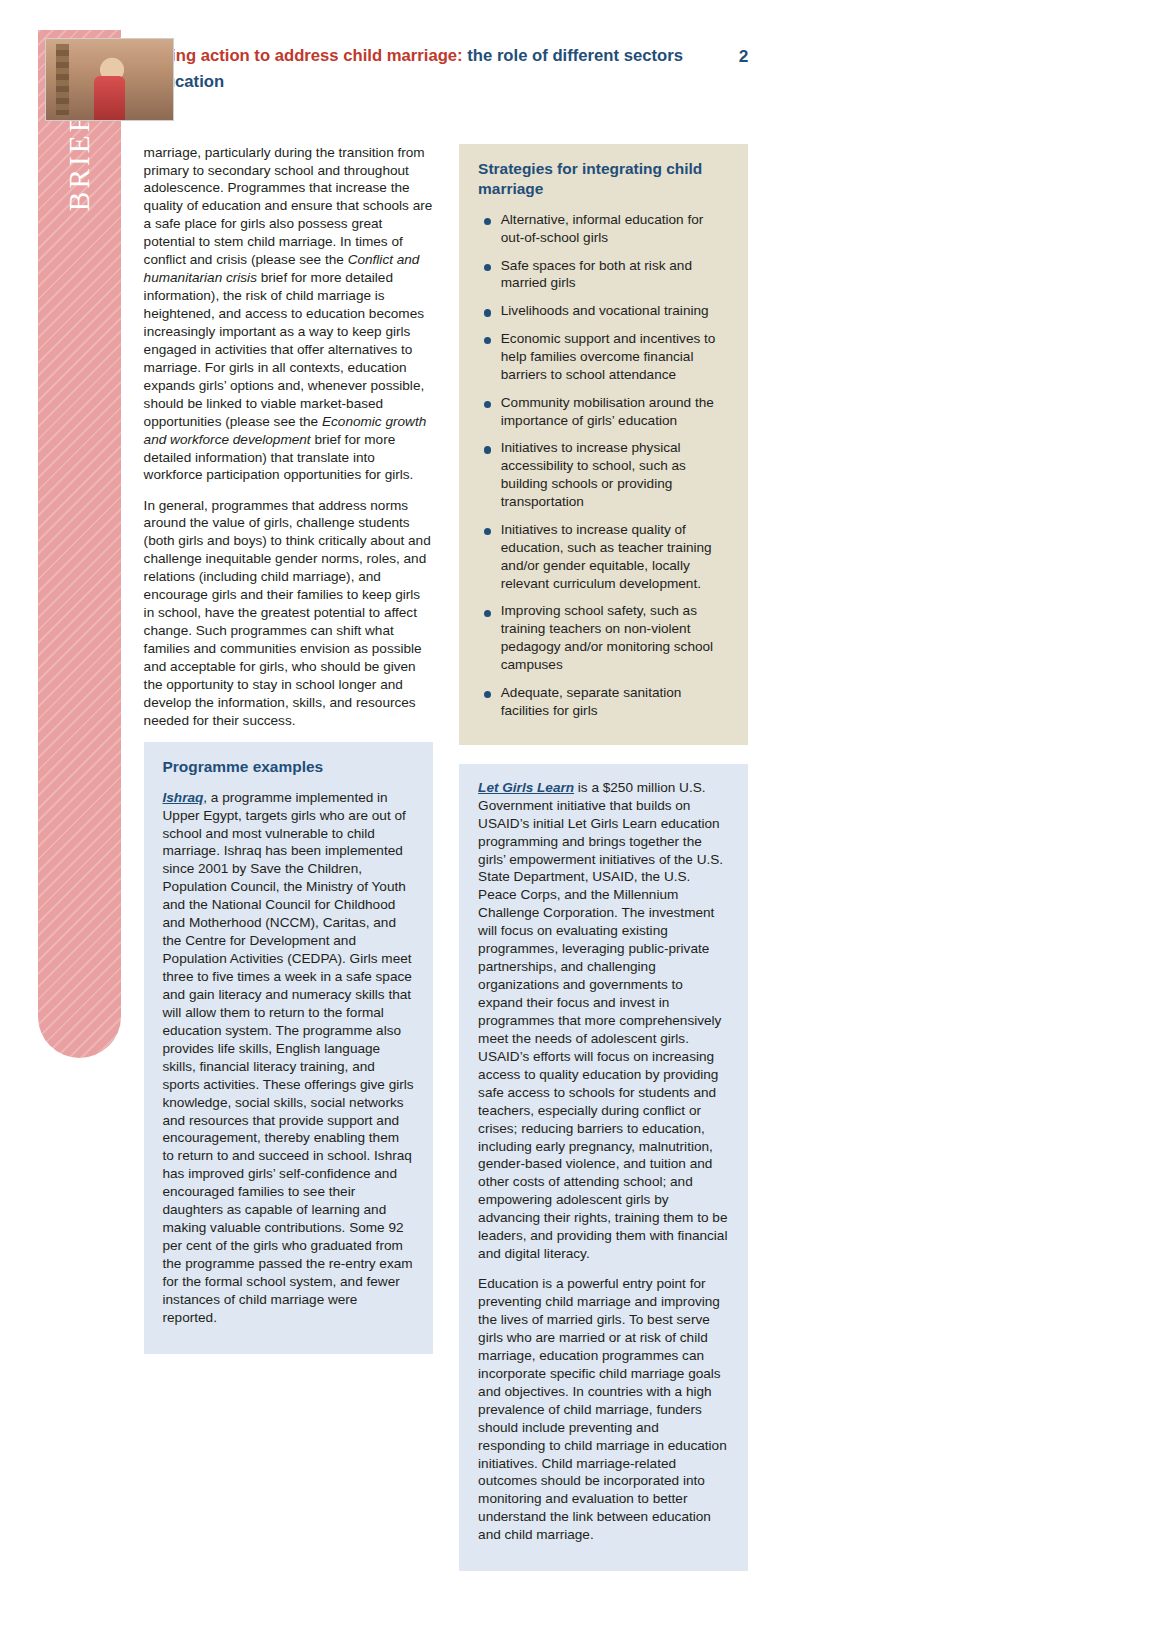2
BRIEF
2
Taking action to address child marriage: the role of different sectors
Education
marriage, particularly during the transition from primary to secondary school and throughout adolescence. Programmes that increase the quality of education and ensure that schools are a safe place for girls also possess great potential to stem child marriage. In times of conflict and crisis (please see the Conflict and humanitarian crisis brief for more detailed information), the risk of child marriage is heightened, and access to education becomes increasingly important as a way to keep girls engaged in activities that offer alternatives to marriage. For girls in all contexts, education expands girls’ options and, whenever possible, should be linked to viable market-based opportunities (please see the Economic growth and workforce development brief for more detailed information) that translate into workforce participation opportunities for girls.
In general, programmes that address norms around the value of girls, challenge students (both girls and boys) to think critically about and challenge inequitable gender norms, roles, and relations (including child marriage), and encourage girls and their families to keep girls in school, have the greatest potential to affect change. Such programmes can shift what families and communities envision as possible and acceptable for girls, who should be given the opportunity to stay in school longer and develop the information, skills, and resources needed for their success.
Programme examples
Ishraq, a programme implemented in Upper Egypt, targets girls who are out of school and most vulnerable to child marriage. Ishraq has been implemented since 2001 by Save the Children, Population Council, the Ministry of Youth and the National Council for Childhood and Motherhood (NCCM), Caritas, and the Centre for Development and Population Activities (CEDPA). Girls meet three to five times a week in a safe space and gain literacy and numeracy skills that will allow them to return to the formal education system. The programme also provides life skills, English language skills, financial literacy training, and sports activities. These offerings give girls knowledge, social skills, social networks and resources that provide support and encouragement, thereby enabling them to return to and succeed in school. Ishraq has improved girls’ self-confidence and encouraged families to see their daughters as capable of learning and making valuable contributions. Some 92 per cent of the girls who graduated from the programme passed the re-entry exam for the formal school system, and fewer instances of child marriage were reported.
Strategies for integrating child marriage
Alternative, informal education for out-of-school girls
Safe spaces for both at risk and married girls
Livelihoods and vocational training
Economic support and incentives to help families overcome financial barriers to school attendance
Community mobilisation around the importance of girls’ education
Initiatives to increase physical accessibility to school, such as building schools or providing transportation
Initiatives to increase quality of education, such as teacher training and/or gender equitable, locally relevant curriculum development.
Improving school safety, such as training teachers on non-violent pedagogy and/or monitoring school campuses
Adequate, separate sanitation facilities for girls
Let Girls Learn is a $250 million U.S. Government initiative that builds on USAID’s initial Let Girls Learn education programming and brings together the girls’ empowerment initiatives of the U.S. State Department, USAID, the U.S. Peace Corps, and the Millennium Challenge Corporation. The investment will focus on evaluating existing programmes, leveraging public-private partnerships, and challenging organizations and governments to expand their focus and invest in programmes that more comprehensively meet the needs of adolescent girls. USAID’s efforts will focus on increasing access to quality education by providing safe access to schools for students and teachers, especially during conflict or crises; reducing barriers to education, including early pregnancy, malnutrition, gender-based violence, and tuition and other costs of attending school; and empowering adolescent girls by advancing their rights, training them to be leaders, and providing them with financial and digital literacy.
Education is a powerful entry point for preventing child marriage and improving the lives of married girls. To best serve girls who are married or at risk of child marriage, education programmes can incorporate specific child marriage goals and objectives. In countries with a high prevalence of child marriage, funders should include preventing and responding to child marriage in education initiatives. Child marriage-related outcomes should be incorporated into monitoring and evaluation to better understand the link between education and child marriage.